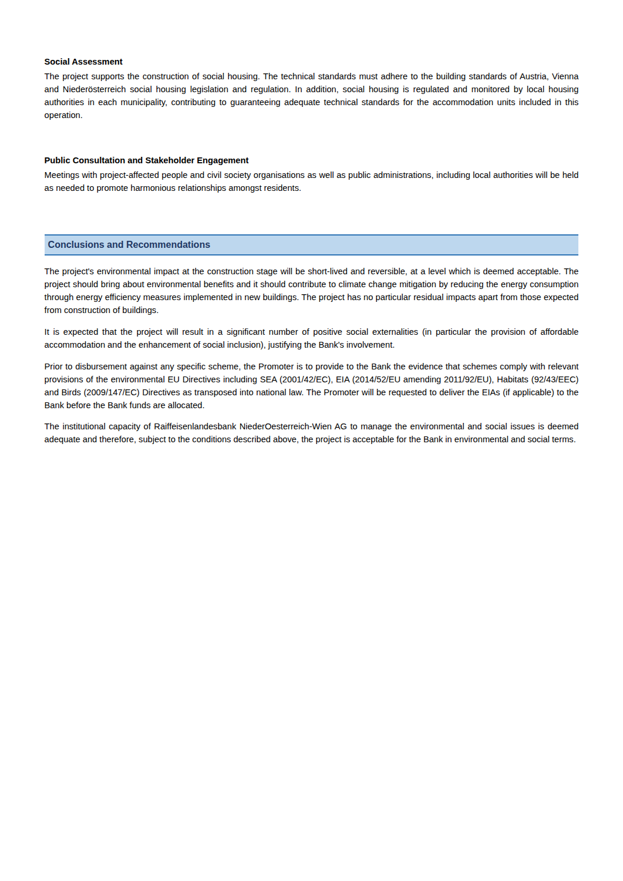Social Assessment
The project supports the construction of social housing. The technical standards must adhere to the building standards of Austria, Vienna and Niederösterreich social housing legislation and regulation. In addition, social housing is regulated and monitored by local housing authorities in each municipality, contributing to guaranteeing adequate technical standards for the accommodation units included in this operation.
Public Consultation and Stakeholder Engagement
Meetings with project-affected people and civil society organisations as well as public administrations, including local authorities will be held as needed to promote harmonious relationships amongst residents.
Conclusions and Recommendations
The project's environmental impact at the construction stage will be short-lived and reversible, at a level which is deemed acceptable. The project should bring about environmental benefits and it should contribute to climate change mitigation by reducing the energy consumption through energy efficiency measures implemented in new buildings. The project has no particular residual impacts apart from those expected from construction of buildings.
It is expected that the project will result in a significant number of positive social externalities (in particular the provision of affordable accommodation and the enhancement of social inclusion), justifying the Bank's involvement.
Prior to disbursement against any specific scheme, the Promoter is to provide to the Bank the evidence that schemes comply with relevant provisions of the environmental EU Directives including SEA (2001/42/EC), EIA (2014/52/EU amending 2011/92/EU), Habitats (92/43/EEC) and Birds (2009/147/EC) Directives as transposed into national law. The Promoter will be requested to deliver the EIAs (if applicable) to the Bank before the Bank funds are allocated.
The institutional capacity of Raiffeisenlandesbank NiederOesterreich-Wien AG to manage the environmental and social issues is deemed adequate and therefore, subject to the conditions described above, the project is acceptable for the Bank in environmental and social terms.